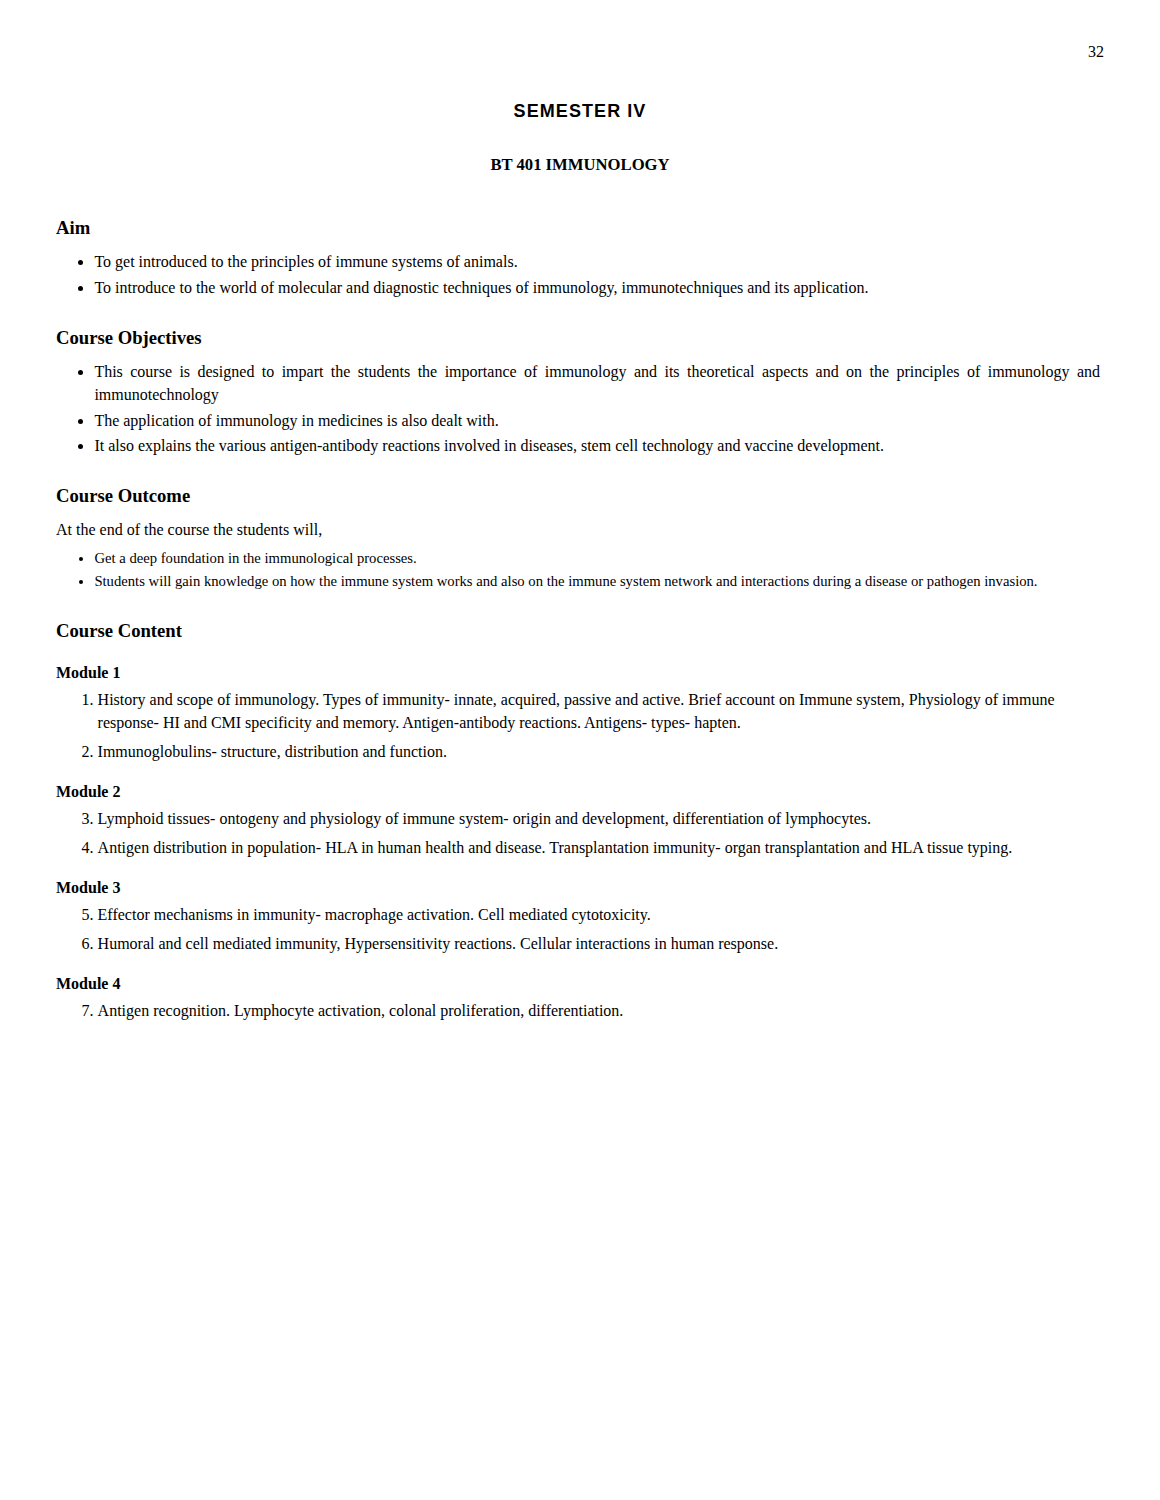32
SEMESTER IV
BT 401 IMMUNOLOGY
Aim
To get introduced to the principles of immune systems of animals.
To introduce to the world of molecular and diagnostic techniques of immunology, immunotechniques and its application.
Course Objectives
This course is designed to impart the students the importance of immunology and its theoretical aspects and on the principles of immunology and immunotechnology
The application of immunology in medicines is also dealt with.
It also explains the various antigen-antibody reactions involved in diseases, stem cell technology and vaccine development.
Course Outcome
At the end of the course the students will,
Get a deep foundation in the immunological processes.
Students will gain knowledge on how the immune system works and also on the immune system network and interactions during a disease or pathogen invasion.
Course Content
Module 1
History and scope of immunology. Types of immunity- innate, acquired, passive and active. Brief account on Immune system, Physiology of immune response- HI and CMI specificity and memory. Antigen-antibody reactions. Antigens- types- hapten.
Immunoglobulins- structure, distribution and function.
Module 2
Lymphoid tissues- ontogeny and physiology of immune system- origin and development, differentiation of lymphocytes.
Antigen distribution in population- HLA in human health and disease. Transplantation immunity- organ transplantation and HLA tissue typing.
Module 3
Effector mechanisms in immunity- macrophage activation. Cell mediated cytotoxicity.
Humoral and cell mediated immunity, Hypersensitivity reactions. Cellular interactions in human response.
Module 4
Antigen recognition. Lymphocyte activation, colonal proliferation, differentiation.